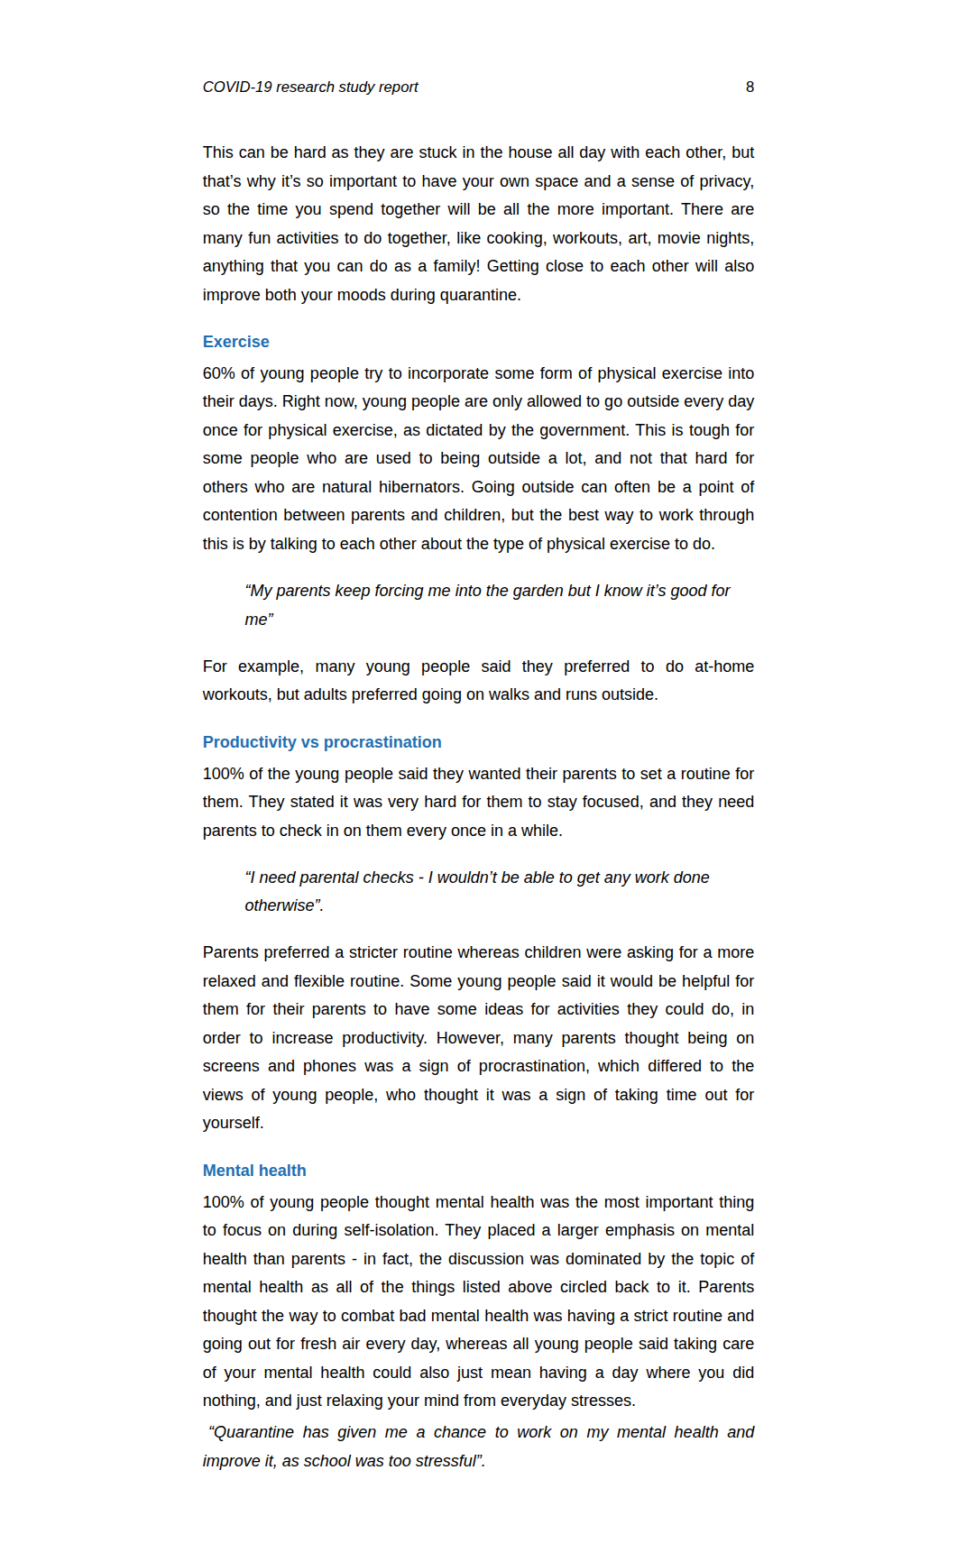COVID-19 research study report 8
This can be hard as they are stuck in the house all day with each other, but that’s why it’s so important to have your own space and a sense of privacy, so the time you spend together will be all the more important. There are many fun activities to do together, like cooking, workouts, art, movie nights, anything that you can do as a family! Getting close to each other will also improve both your moods during quarantine.
Exercise
60% of young people try to incorporate some form of physical exercise into their days. Right now, young people are only allowed to go outside every day once for physical exercise, as dictated by the government. This is tough for some people who are used to being outside a lot, and not that hard for others who are natural hibernators. Going outside can often be a point of contention between parents and children, but the best way to work through this is by talking to each other about the type of physical exercise to do.
“My parents keep forcing me into the garden but I know it’s good for me”
For example, many young people said they preferred to do at-home workouts, but adults preferred going on walks and runs outside.
Productivity vs procrastination
100% of the young people said they wanted their parents to set a routine for them. They stated it was very hard for them to stay focused, and they need parents to check in on them every once in a while.
“I need parental checks - I wouldn’t be able to get any work done otherwise”.
Parents preferred a stricter routine whereas children were asking for a more relaxed and flexible routine. Some young people said it would be helpful for them for their parents to have some ideas for activities they could do, in order to increase productivity. However, many parents thought being on screens and phones was a sign of procrastination, which differed to the views of young people, who thought it was a sign of taking time out for yourself.
Mental health
100% of young people thought mental health was the most important thing to focus on during self-isolation. They placed a larger emphasis on mental health than parents - in fact, the discussion was dominated by the topic of mental health as all of the things listed above circled back to it. Parents thought the way to combat bad mental health was having a strict routine and going out for fresh air every day, whereas all young people said taking care of your mental health could also just mean having a day where you did nothing, and just relaxing your mind from everyday stresses.
“Quarantine has given me a chance to work on my mental health and improve it, as school was too stressful”.